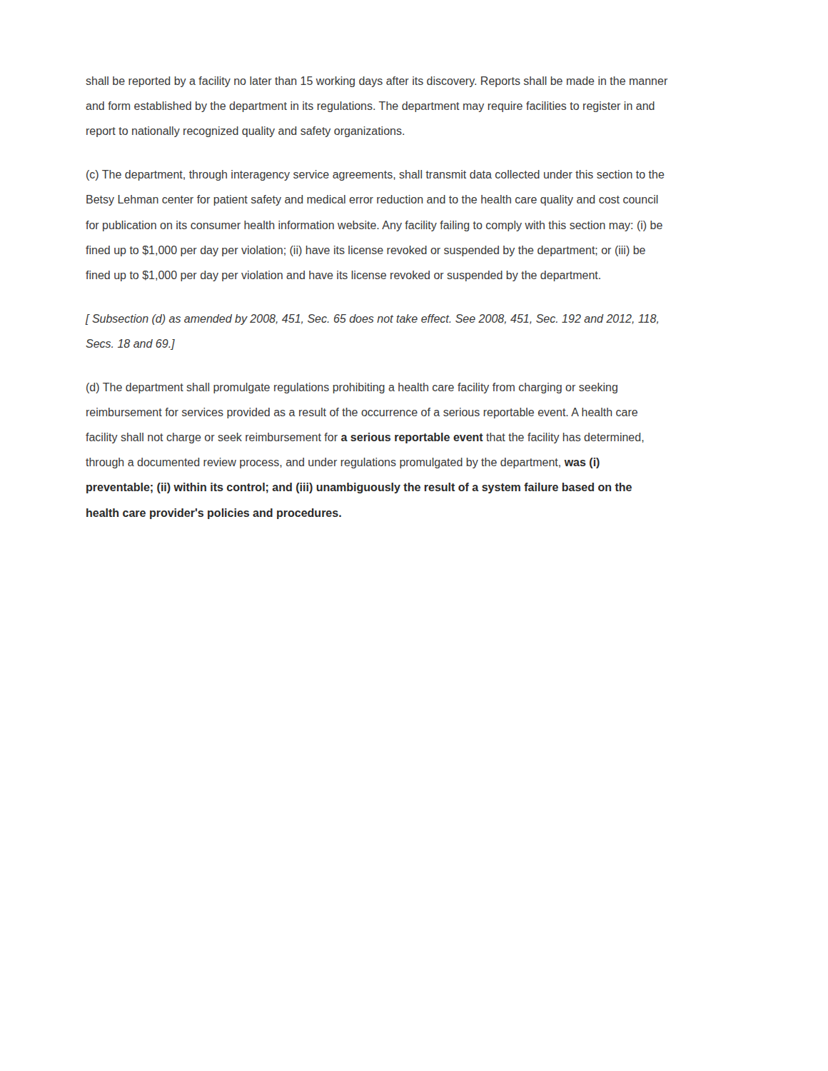shall be reported by a facility no later than 15 working days after its discovery. Reports shall be made in the manner and form established by the department in its regulations. The department may require facilities to register in and report to nationally recognized quality and safety organizations.
(c) The department, through interagency service agreements, shall transmit data collected under this section to the Betsy Lehman center for patient safety and medical error reduction and to the health care quality and cost council for publication on its consumer health information website. Any facility failing to comply with this section may: (i) be fined up to $1,000 per day per violation; (ii) have its license revoked or suspended by the department; or (iii) be fined up to $1,000 per day per violation and have its license revoked or suspended by the department.
[ Subsection (d) as amended by 2008, 451, Sec. 65 does not take effect. See 2008, 451, Sec. 192 and 2012, 118, Secs. 18 and 69.]
(d) The department shall promulgate regulations prohibiting a health care facility from charging or seeking reimbursement for services provided as a result of the occurrence of a serious reportable event. A health care facility shall not charge or seek reimbursement for a serious reportable event that the facility has determined, through a documented review process, and under regulations promulgated by the department, was (i) preventable; (ii) within its control; and (iii) unambiguously the result of a system failure based on the health care provider's policies and procedures.